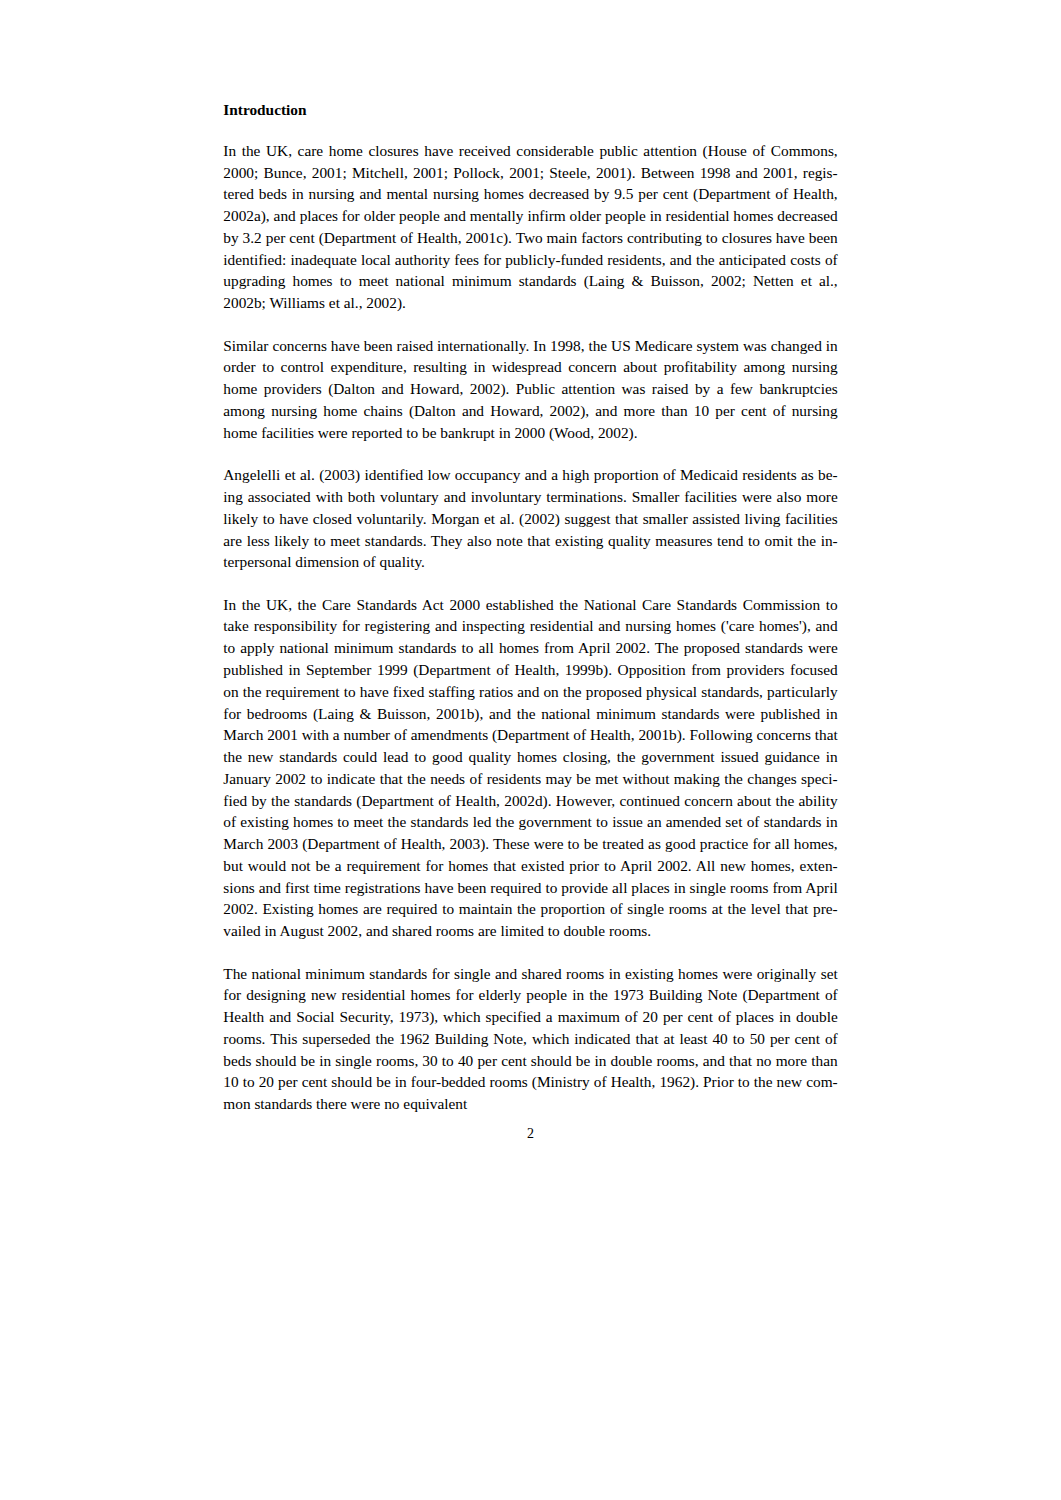Introduction
In the UK, care home closures have received considerable public attention (House of Commons, 2000; Bunce, 2001; Mitchell, 2001; Pollock, 2001; Steele, 2001). Between 1998 and 2001, registered beds in nursing and mental nursing homes decreased by 9.5 per cent (Department of Health, 2002a), and places for older people and mentally infirm older people in residential homes decreased by 3.2 per cent (Department of Health, 2001c). Two main factors contributing to closures have been identified: inadequate local authority fees for publicly-funded residents, and the anticipated costs of upgrading homes to meet national minimum standards (Laing & Buisson, 2002; Netten et al., 2002b; Williams et al., 2002).
Similar concerns have been raised internationally. In 1998, the US Medicare system was changed in order to control expenditure, resulting in widespread concern about profitability among nursing home providers (Dalton and Howard, 2002). Public attention was raised by a few bankruptcies among nursing home chains (Dalton and Howard, 2002), and more than 10 per cent of nursing home facilities were reported to be bankrupt in 2000 (Wood, 2002).
Angelelli et al. (2003) identified low occupancy and a high proportion of Medicaid residents as being associated with both voluntary and involuntary terminations. Smaller facilities were also more likely to have closed voluntarily. Morgan et al. (2002) suggest that smaller assisted living facilities are less likely to meet standards. They also note that existing quality measures tend to omit the interpersonal dimension of quality.
In the UK, the Care Standards Act 2000 established the National Care Standards Commission to take responsibility for registering and inspecting residential and nursing homes ('care homes'), and to apply national minimum standards to all homes from April 2002. The proposed standards were published in September 1999 (Department of Health, 1999b). Opposition from providers focused on the requirement to have fixed staffing ratios and on the proposed physical standards, particularly for bedrooms (Laing & Buisson, 2001b), and the national minimum standards were published in March 2001 with a number of amendments (Department of Health, 2001b). Following concerns that the new standards could lead to good quality homes closing, the government issued guidance in January 2002 to indicate that the needs of residents may be met without making the changes specified by the standards (Department of Health, 2002d). However, continued concern about the ability of existing homes to meet the standards led the government to issue an amended set of standards in March 2003 (Department of Health, 2003). These were to be treated as good practice for all homes, but would not be a requirement for homes that existed prior to April 2002. All new homes, extensions and first time registrations have been required to provide all places in single rooms from April 2002. Existing homes are required to maintain the proportion of single rooms at the level that prevailed in August 2002, and shared rooms are limited to double rooms.
The national minimum standards for single and shared rooms in existing homes were originally set for designing new residential homes for elderly people in the 1973 Building Note (Department of Health and Social Security, 1973), which specified a maximum of 20 per cent of places in double rooms. This superseded the 1962 Building Note, which indicated that at least 40 to 50 per cent of beds should be in single rooms, 30 to 40 per cent should be in double rooms, and that no more than 10 to 20 per cent should be in four-bedded rooms (Ministry of Health, 1962). Prior to the new common standards there were no equivalent
2